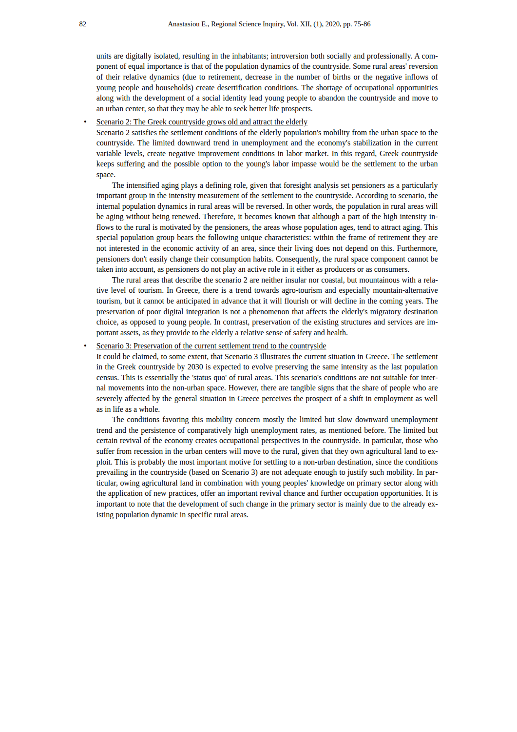82 Anastasiou E., Regional Science Inquiry, Vol. XII, (1), 2020, pp. 75-86
units are digitally isolated, resulting in the inhabitants; introversion both socially and professionally. A component of equal importance is that of the population dynamics of the countryside. Some rural areas' reversion of their relative dynamics (due to retirement, decrease in the number of births or the negative inflows of young people and households) create desertification conditions. The shortage of occupational opportunities along with the development of a social identity lead young people to abandon the countryside and move to an urban center, so that they may be able to seek better life prospects.
Scenario 2: The Greek countryside grows old and attract the elderly
Scenario 2 satisfies the settlement conditions of the elderly population's mobility from the urban space to the countryside. The limited downward trend in unemployment and the economy's stabilization in the current variable levels, create negative improvement conditions in labor market. In this regard, Greek countryside keeps suffering and the possible option to the young's labor impasse would be the settlement to the urban space.
The intensified aging plays a defining role, given that foresight analysis set pensioners as a particularly important group in the intensity measurement of the settlement to the countryside. According to scenario, the internal population dynamics in rural areas will be reversed. In other words, the population in rural areas will be aging without being renewed. Therefore, it becomes known that although a part of the high intensity inflows to the rural is motivated by the pensioners, the areas whose population ages, tend to attract aging. This special population group bears the following unique characteristics: within the frame of retirement they are not interested in the economic activity of an area, since their living does not depend on this. Furthermore, pensioners don't easily change their consumption habits. Consequently, the rural space component cannot be taken into account, as pensioners do not play an active role in it either as producers or as consumers.
The rural areas that describe the scenario 2 are neither insular nor coastal, but mountainous with a relative level of tourism. In Greece, there is a trend towards agro-tourism and especially mountain-alternative tourism, but it cannot be anticipated in advance that it will flourish or will decline in the coming years. The preservation of poor digital integration is not a phenomenon that affects the elderly's migratory destination choice, as opposed to young people. In contrast, preservation of the existing structures and services are important assets, as they provide to the elderly a relative sense of safety and health.
Scenario 3: Preservation of the current settlement trend to the countryside
It could be claimed, to some extent, that Scenario 3 illustrates the current situation in Greece. The settlement in the Greek countryside by 2030 is expected to evolve preserving the same intensity as the last population census. This is essentially the 'status quo' of rural areas. This scenario's conditions are not suitable for internal movements into the non-urban space. However, there are tangible signs that the share of people who are severely affected by the general situation in Greece perceives the prospect of a shift in employment as well as in life as a whole.
The conditions favoring this mobility concern mostly the limited but slow downward unemployment trend and the persistence of comparatively high unemployment rates, as mentioned before. The limited but certain revival of the economy creates occupational perspectives in the countryside. In particular, those who suffer from recession in the urban centers will move to the rural, given that they own agricultural land to exploit. This is probably the most important motive for settling to a non-urban destination, since the conditions prevailing in the countryside (based on Scenario 3) are not adequate enough to justify such mobility. In particular, owing agricultural land in combination with young peoples' knowledge on primary sector along with the application of new practices, offer an important revival chance and further occupation opportunities. It is important to note that the development of such change in the primary sector is mainly due to the already existing population dynamic in specific rural areas.